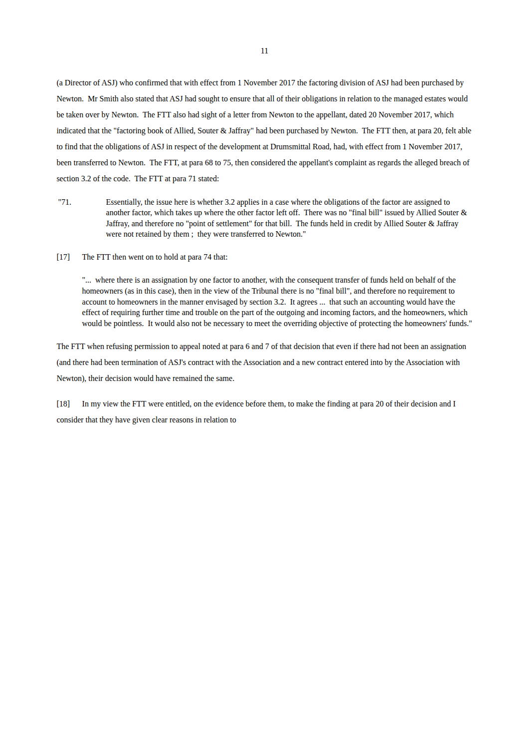11
(a Director of ASJ) who confirmed that with effect from 1 November 2017 the factoring division of ASJ had been purchased by Newton. Mr Smith also stated that ASJ had sought to ensure that all of their obligations in relation to the managed estates would be taken over by Newton. The FTT also had sight of a letter from Newton to the appellant, dated 20 November 2017, which indicated that the "factoring book of Allied, Souter & Jaffray" had been purchased by Newton. The FTT then, at para 20, felt able to find that the obligations of ASJ in respect of the development at Drumsmittal Road, had, with effect from 1 November 2017, been transferred to Newton. The FTT, at para 68 to 75, then considered the appellant's complaint as regards the alleged breach of section 3.2 of the code. The FTT at para 71 stated:
"71. Essentially, the issue here is whether 3.2 applies in a case where the obligations of the factor are assigned to another factor, which takes up where the other factor left off. There was no "final bill" issued by Allied Souter & Jaffray, and therefore no "point of settlement" for that bill. The funds held in credit by Allied Souter & Jaffray were not retained by them ; they were transferred to Newton."
[17] The FTT then went on to hold at para 74 that:
"... where there is an assignation by one factor to another, with the consequent transfer of funds held on behalf of the homeowners (as in this case), then in the view of the Tribunal there is no "final bill", and therefore no requirement to account to homeowners in the manner envisaged by section 3.2. It agrees ... that such an accounting would have the effect of requiring further time and trouble on the part of the outgoing and incoming factors, and the homeowners, which would be pointless. It would also not be necessary to meet the overriding objective of protecting the homeowners' funds."
The FTT when refusing permission to appeal noted at para 6 and 7 of that decision that even if there had not been an assignation (and there had been termination of ASJ's contract with the Association and a new contract entered into by the Association with Newton), their decision would have remained the same.
[18] In my view the FTT were entitled, on the evidence before them, to make the finding at para 20 of their decision and I consider that they have given clear reasons in relation to